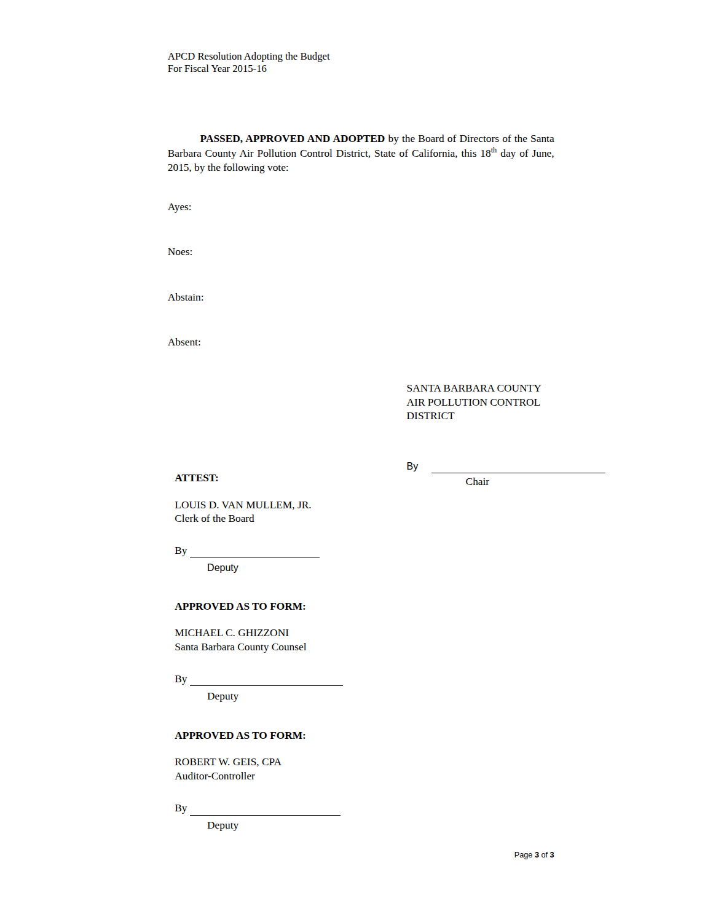APCD Resolution Adopting the Budget
For Fiscal Year 2015-16
PASSED, APPROVED AND ADOPTED by the Board of Directors of the Santa Barbara County Air Pollution Control District, State of California, this 18th day of June, 2015, by the following vote:
Ayes:
Noes:
Abstain:
Absent:
SANTA BARBARA COUNTY
AIR POLLUTION CONTROL DISTRICT
By
Chair
ATTEST:
LOUIS D. VAN MULLEM, JR.
Clerk of the Board
By
Deputy
APPROVED AS TO FORM:
MICHAEL C. GHIZZONI
Santa Barbara County Counsel
By
Deputy
APPROVED AS TO FORM:
ROBERT W. GEIS, CPA
Auditor-Controller
By
Deputy
Page 3 of 3